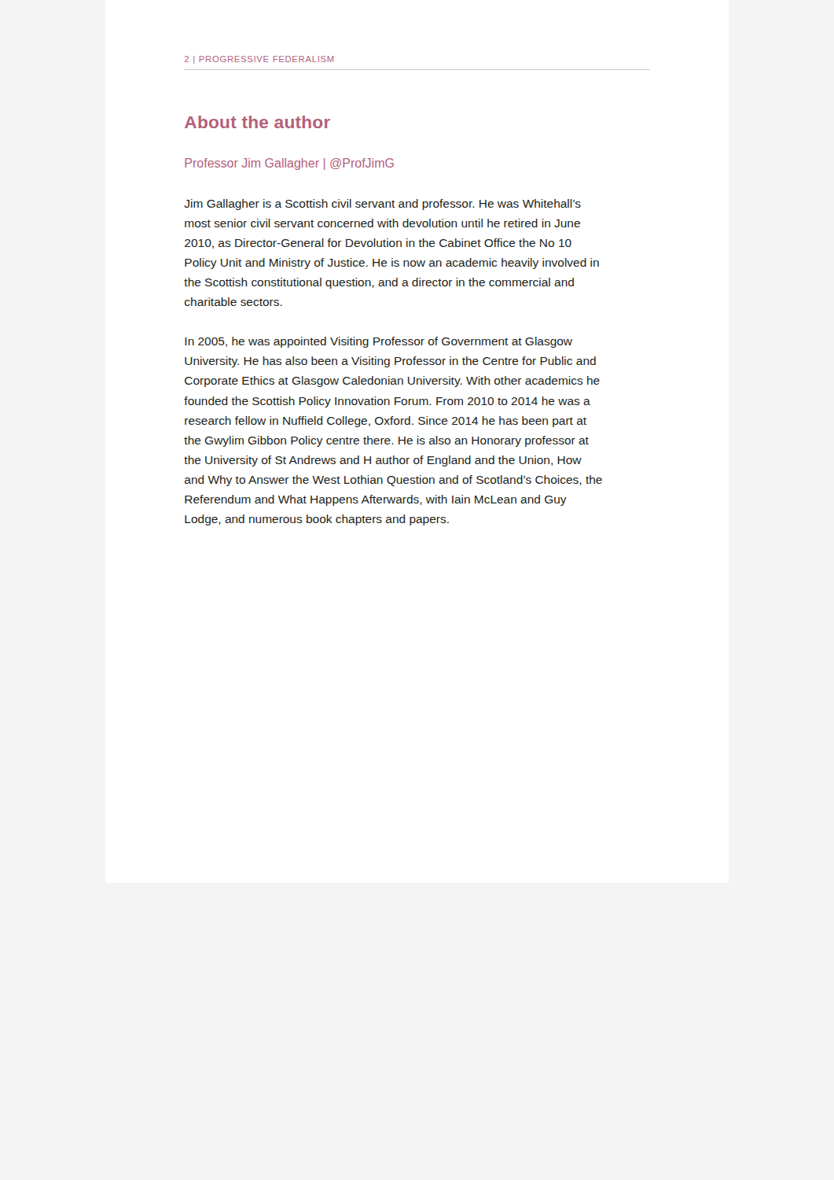2|Progressive Federalism
About the author
Professor Jim Gallagher | @ProfJimG
Jim Gallagher is a Scottish civil servant and professor. He was Whitehall’s most senior civil servant concerned with devolution until he retired in June 2010, as Director-General for Devolution in the Cabinet Office the No 10 Policy Unit and Ministry of Justice. He is now an academic heavily involved in the Scottish constitutional question, and a director in the commercial and charitable sectors.
In 2005, he was appointed Visiting Professor of Government at Glasgow University. He has also been a Visiting Professor in the Centre for Public and Corporate Ethics at Glasgow Caledonian University. With other academics he founded the Scottish Policy Innovation Forum. From 2010 to 2014 he was a research fellow in Nuffield College, Oxford. Since 2014 he has been part at the Gwylim Gibbon Policy centre there. He is also an Honorary professor at the University of St Andrews and H author of England and the Union, How and Why to Answer the West Lothian Question and of Scotland’s Choices, the Referendum and What Happens Afterwards, with Iain McLean and Guy Lodge, and numerous book chapters and papers.